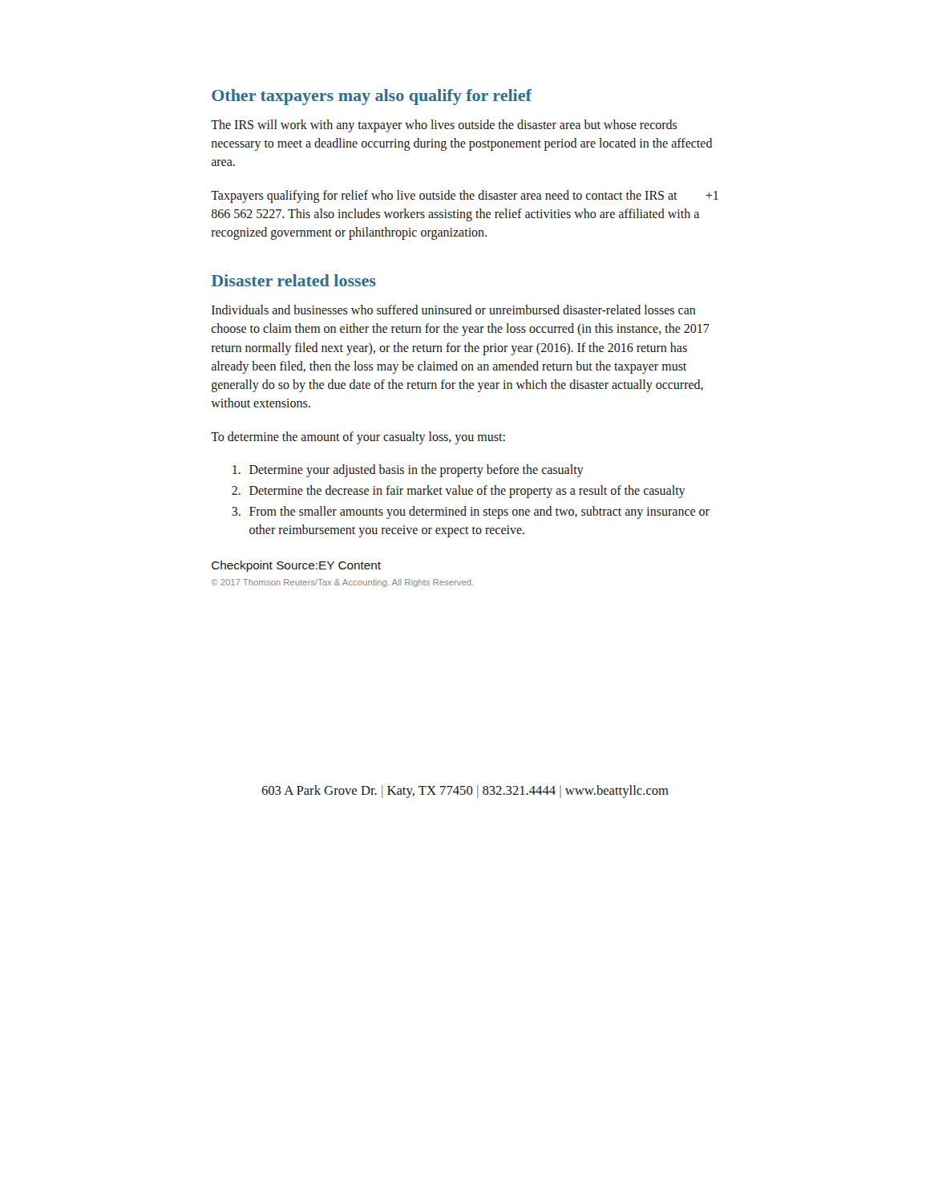Other taxpayers may also qualify for relief
The IRS will work with any taxpayer who lives outside the disaster area but whose records necessary to meet a deadline occurring during the postponement period are located in the affected area.
Taxpayers qualifying for relief who live outside the disaster area need to contact the IRS at +1 866 562 5227. This also includes workers assisting the relief activities who are affiliated with a recognized government or philanthropic organization.
Disaster related losses
Individuals and businesses who suffered uninsured or unreimbursed disaster-related losses can choose to claim them on either the return for the year the loss occurred (in this instance, the 2017 return normally filed next year), or the return for the prior year (2016). If the 2016 return has already been filed, then the loss may be claimed on an amended return but the taxpayer must generally do so by the due date of the return for the year in which the disaster actually occurred, without extensions.
To determine the amount of your casualty loss, you must:
Determine your adjusted basis in the property before the casualty
Determine the decrease in fair market value of the property as a result of the casualty
From the smaller amounts you determined in steps one and two, subtract any insurance or other reimbursement you receive or expect to receive.
Checkpoint Source:EY Content
© 2017 Thomson Reuters/Tax & Accounting. All Rights Reserved.
603 A Park Grove Dr. | Katy, TX 77450 | 832.321.4444 | www.beattyllc.com